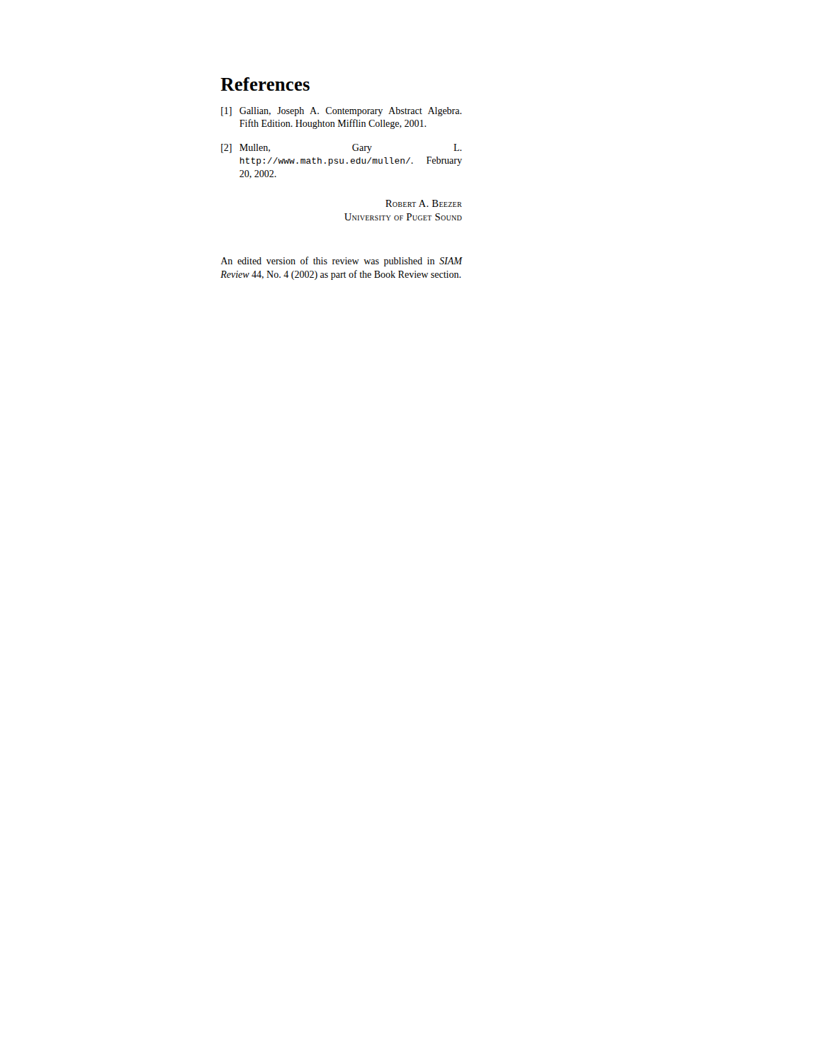References
[1] Gallian, Joseph A. Contemporary Abstract Algebra. Fifth Edition. Houghton Mifflin College, 2001.
[2] Mullen, Gary L. http://www.math.psu.edu/mullen/. February 20, 2002.
Robert A. Beezer
University of Puget Sound
An edited version of this review was published in SIAM Review 44, No. 4 (2002) as part of the Book Review section.